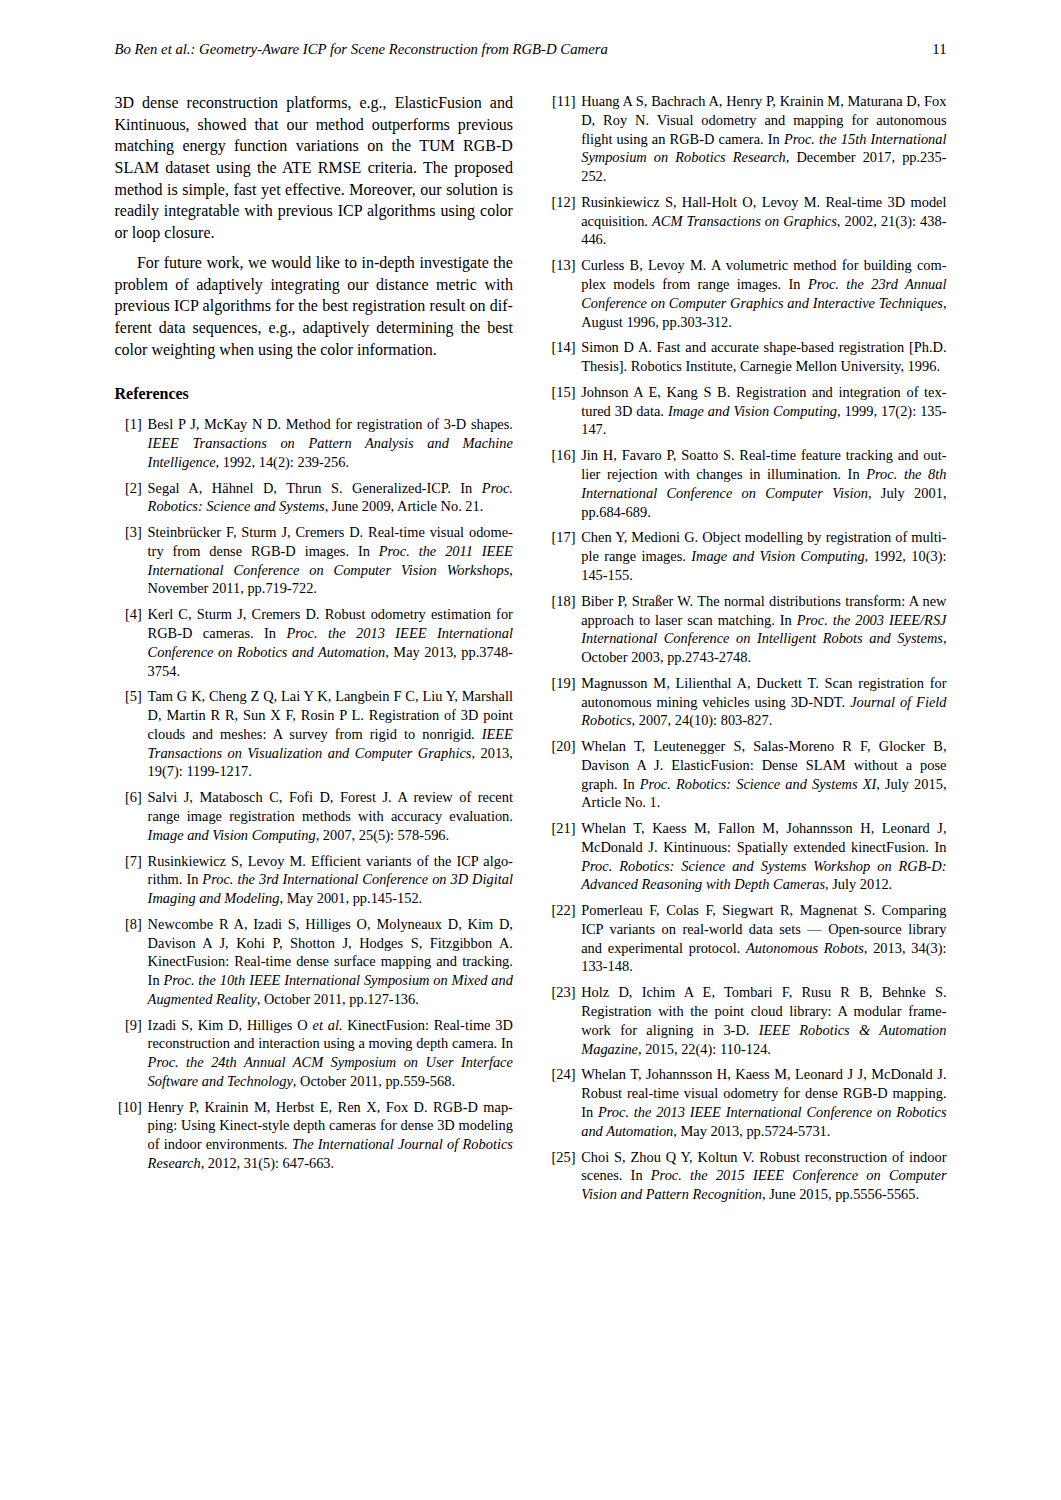Bo Ren et al.: Geometry-Aware ICP for Scene Reconstruction from RGB-D Camera 11
3D dense reconstruction platforms, e.g., ElasticFusion and Kintinuous, showed that our method outperforms previous matching energy function variations on the TUM RGB-D SLAM dataset using the ATE RMSE criteria. The proposed method is simple, fast yet effective. Moreover, our solution is readily integratable with previous ICP algorithms using color or loop closure.
For future work, we would like to in-depth investigate the problem of adaptively integrating our distance metric with previous ICP algorithms for the best registration result on different data sequences, e.g., adaptively determining the best color weighting when using the color information.
References
[1] Besl P J, McKay N D. Method for registration of 3-D shapes. IEEE Transactions on Pattern Analysis and Machine Intelligence, 1992, 14(2): 239-256.
[2] Segal A, Hähnel D, Thrun S. Generalized-ICP. In Proc. Robotics: Science and Systems, June 2009, Article No. 21.
[3] Steinbrücker F, Sturm J, Cremers D. Real-time visual odometry from dense RGB-D images. In Proc. the 2011 IEEE International Conference on Computer Vision Workshops, November 2011, pp.719-722.
[4] Kerl C, Sturm J, Cremers D. Robust odometry estimation for RGB-D cameras. In Proc. the 2013 IEEE International Conference on Robotics and Automation, May 2013, pp.3748-3754.
[5] Tam G K, Cheng Z Q, Lai Y K, Langbein F C, Liu Y, Marshall D, Martin R R, Sun X F, Rosin P L. Registration of 3D point clouds and meshes: A survey from rigid to nonrigid. IEEE Transactions on Visualization and Computer Graphics, 2013, 19(7): 1199-1217.
[6] Salvi J, Matabosch C, Fofi D, Forest J. A review of recent range image registration methods with accuracy evaluation. Image and Vision Computing, 2007, 25(5): 578-596.
[7] Rusinkiewicz S, Levoy M. Efficient variants of the ICP algorithm. In Proc. the 3rd International Conference on 3D Digital Imaging and Modeling, May 2001, pp.145-152.
[8] Newcombe R A, Izadi S, Hilliges O, Molyneaux D, Kim D, Davison A J, Kohi P, Shotton J, Hodges S, Fitzgibbon A. KinectFusion: Real-time dense surface mapping and tracking. In Proc. the 10th IEEE International Symposium on Mixed and Augmented Reality, October 2011, pp.127-136.
[9] Izadi S, Kim D, Hilliges O et al. KinectFusion: Real-time 3D reconstruction and interaction using a moving depth camera. In Proc. the 24th Annual ACM Symposium on User Interface Software and Technology, October 2011, pp.559-568.
[10] Henry P, Krainin M, Herbst E, Ren X, Fox D. RGB-D mapping: Using Kinect-style depth cameras for dense 3D modeling of indoor environments. The International Journal of Robotics Research, 2012, 31(5): 647-663.
[11] Huang A S, Bachrach A, Henry P, Krainin M, Maturana D, Fox D, Roy N. Visual odometry and mapping for autonomous flight using an RGB-D camera. In Proc. the 15th International Symposium on Robotics Research, December 2017, pp.235-252.
[12] Rusinkiewicz S, Hall-Holt O, Levoy M. Real-time 3D model acquisition. ACM Transactions on Graphics, 2002, 21(3): 438-446.
[13] Curless B, Levoy M. A volumetric method for building complex models from range images. In Proc. the 23rd Annual Conference on Computer Graphics and Interactive Techniques, August 1996, pp.303-312.
[14] Simon D A. Fast and accurate shape-based registration [Ph.D. Thesis]. Robotics Institute, Carnegie Mellon University, 1996.
[15] Johnson A E, Kang S B. Registration and integration of textured 3D data. Image and Vision Computing, 1999, 17(2): 135-147.
[16] Jin H, Favaro P, Soatto S. Real-time feature tracking and outlier rejection with changes in illumination. In Proc. the 8th International Conference on Computer Vision, July 2001, pp.684-689.
[17] Chen Y, Medioni G. Object modelling by registration of multiple range images. Image and Vision Computing, 1992, 10(3): 145-155.
[18] Biber P, Straßer W. The normal distributions transform: A new approach to laser scan matching. In Proc. the 2003 IEEE/RSJ International Conference on Intelligent Robots and Systems, October 2003, pp.2743-2748.
[19] Magnusson M, Lilienthal A, Duckett T. Scan registration for autonomous mining vehicles using 3D-NDT. Journal of Field Robotics, 2007, 24(10): 803-827.
[20] Whelan T, Leutenegger S, Salas-Moreno R F, Glocker B, Davison A J. ElasticFusion: Dense SLAM without a pose graph. In Proc. Robotics: Science and Systems XI, July 2015, Article No. 1.
[21] Whelan T, Kaess M, Fallon M, Johannsson H, Leonard J, McDonald J. Kintinuous: Spatially extended kinectFusion. In Proc. Robotics: Science and Systems Workshop on RGB-D: Advanced Reasoning with Depth Cameras, July 2012.
[22] Pomerleau F, Colas F, Siegwart R, Magnenat S. Comparing ICP variants on real-world data sets — Open-source library and experimental protocol. Autonomous Robots, 2013, 34(3): 133-148.
[23] Holz D, Ichim A E, Tombari F, Rusu R B, Behnke S. Registration with the point cloud library: A modular framework for aligning in 3-D. IEEE Robotics & Automation Magazine, 2015, 22(4): 110-124.
[24] Whelan T, Johannsson H, Kaess M, Leonard J J, McDonald J. Robust real-time visual odometry for dense RGB-D mapping. In Proc. the 2013 IEEE International Conference on Robotics and Automation, May 2013, pp.5724-5731.
[25] Choi S, Zhou Q Y, Koltun V. Robust reconstruction of indoor scenes. In Proc. the 2015 IEEE Conference on Computer Vision and Pattern Recognition, June 2015, pp.5556-5565.